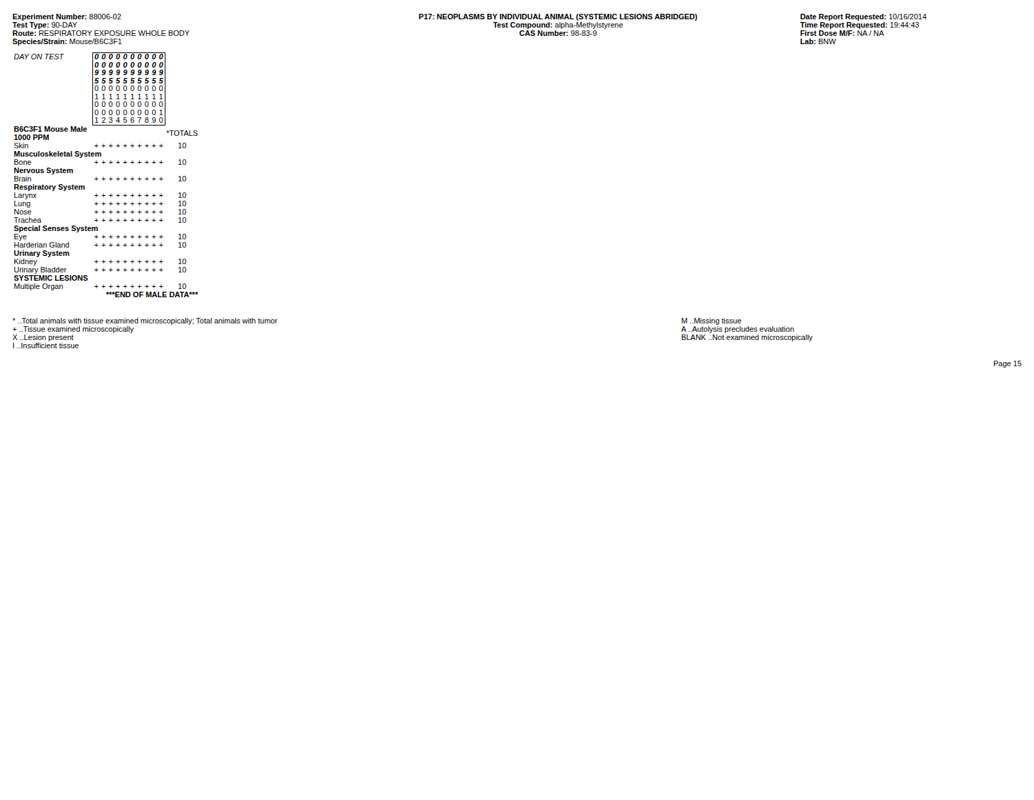| Experiment Number: 88006-02 | P17: NEOPLASMS BY INDIVIDUAL ANIMAL (SYSTEMIC LESIONS ABRIDGED) | Date Report Requested: 10/16/2014 |
| Test Type: 90-DAY | Test Compound: alpha-Methylstyrene | Time Report Requested: 19:44:43 |
| Route: RESPIRATORY EXPOSURE WHOLE BODY | CAS Number: 98-83-9 | First Dose M/F: NA / NA |
| Species/Strain: Mouse/B6C3F1 | | Lab: BNW |
| DAY ON TEST | 0 0 9 5 | 0 0 9 5 | 0 0 9 5 | 0 0 9 5 | 0 0 9 5 | 0 0 9 5 | 0 0 9 5 | 0 0 9 5 | 0 0 9 5 | 0 0 9 5 | |
| 0 1 0 0 1 | 0 1 0 0 2 | 0 1 0 0 3 | 0 1 0 0 4 | 0 1 0 0 5 | 0 1 0 0 6 | 0 1 0 0 7 | 0 1 0 0 8 | 0 1 0 0 9 | 0 1 0 1 0 |
| B6C3F1 Mouse Male 1000 PPM | | *TOTALS |
| Skin | + | + | + | + | + | + | + | + | + | + | 10 |
| Musculoskeletal System |
| Bone | + | + | + | + | + | + | + | + | + | + | 10 |
| Nervous System |
| Brain | + | + | + | + | + | + | + | + | + | + | 10 |
| Respiratory System |
| Larynx | + | + | + | + | + | + | + | + | + | + | 10 |
| Lung | + | + | + | + | + | + | + | + | + | + | 10 |
| Nose | + | + | + | + | + | + | + | + | + | + | 10 |
| Trachea | + | + | + | + | + | + | + | + | + | + | 10 |
| Special Senses System |
| Eye | + | + | + | + | + | + | + | + | + | + | 10 |
| Harderian Gland | + | + | + | + | + | + | + | + | + | + | 10 |
| Urinary System |
| Kidney | + | + | + | + | + | + | + | + | + | + | 10 |
| Urinary Bladder | + | + | + | + | + | + | + | + | + | + | 10 |
| SYSTEMIC LESIONS |
| Multiple Organ | + | + | + | + | + | + | + | + | + | + | 10 |
| ***END OF MALE DATA*** |
| * ..Total animals with tissue examined microscopically; Total animals with tumor | M ..Missing tissue |
| + ..Tissue examined microscopically | A ..Autolysis precludes evaluation |
| X ..Lesion present | BLANK ..Not examined microscopically |
| I ..Insufficient tissue | |
Page 15